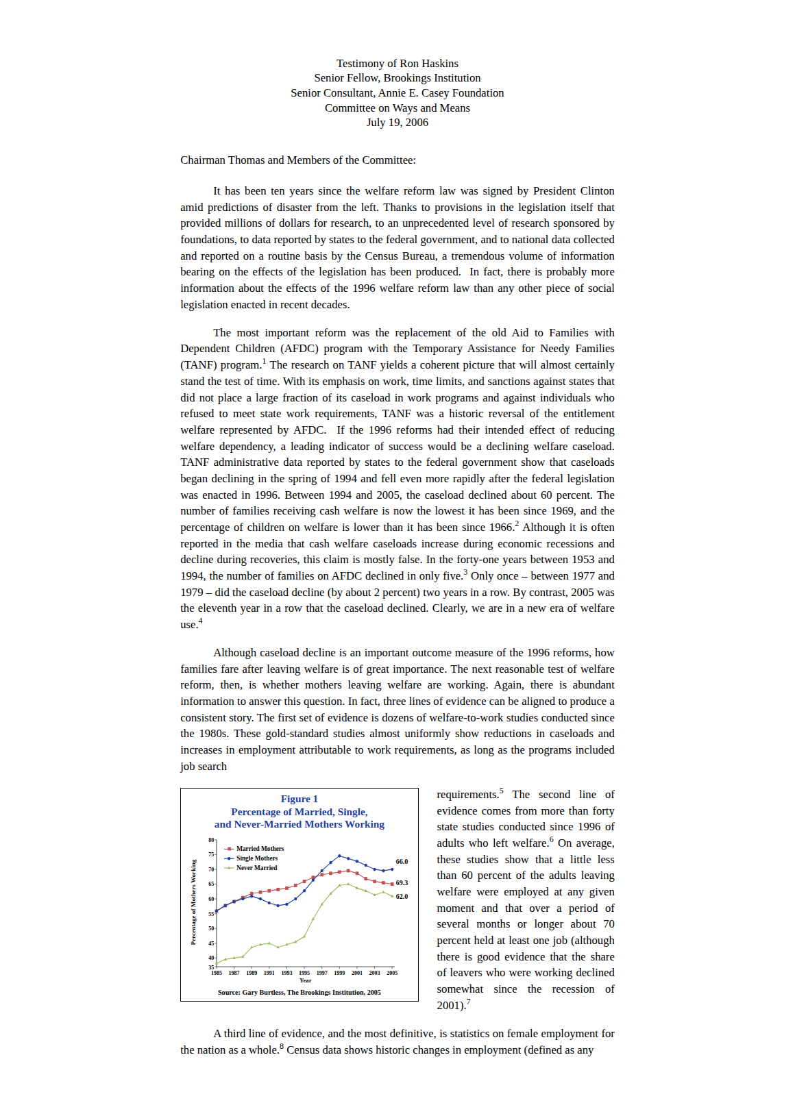Testimony of Ron Haskins
Senior Fellow, Brookings Institution
Senior Consultant, Annie E. Casey Foundation
Committee on Ways and Means
July 19, 2006
Chairman Thomas and Members of the Committee:
It has been ten years since the welfare reform law was signed by President Clinton amid predictions of disaster from the left. Thanks to provisions in the legislation itself that provided millions of dollars for research, to an unprecedented level of research sponsored by foundations, to data reported by states to the federal government, and to national data collected and reported on a routine basis by the Census Bureau, a tremendous volume of information bearing on the effects of the legislation has been produced. In fact, there is probably more information about the effects of the 1996 welfare reform law than any other piece of social legislation enacted in recent decades.
The most important reform was the replacement of the old Aid to Families with Dependent Children (AFDC) program with the Temporary Assistance for Needy Families (TANF) program.1 The research on TANF yields a coherent picture that will almost certainly stand the test of time. With its emphasis on work, time limits, and sanctions against states that did not place a large fraction of its caseload in work programs and against individuals who refused to meet state work requirements, TANF was a historic reversal of the entitlement welfare represented by AFDC. If the 1996 reforms had their intended effect of reducing welfare dependency, a leading indicator of success would be a declining welfare caseload. TANF administrative data reported by states to the federal government show that caseloads began declining in the spring of 1994 and fell even more rapidly after the federal legislation was enacted in 1996. Between 1994 and 2005, the caseload declined about 60 percent. The number of families receiving cash welfare is now the lowest it has been since 1969, and the percentage of children on welfare is lower than it has been since 1966.2 Although it is often reported in the media that cash welfare caseloads increase during economic recessions and decline during recoveries, this claim is mostly false. In the forty-one years between 1953 and 1994, the number of families on AFDC declined in only five.3 Only once – between 1977 and 1979 – did the caseload decline (by about 2 percent) two years in a row. By contrast, 2005 was the eleventh year in a row that the caseload declined. Clearly, we are in a new era of welfare use.4
Although caseload decline is an important outcome measure of the 1996 reforms, how families fare after leaving welfare is of great importance. The next reasonable test of welfare reform, then, is whether mothers leaving welfare are working. Again, there is abundant information to answer this question. In fact, three lines of evidence can be aligned to produce a consistent story. The first set of evidence is dozens of welfare-to-work studies conducted since the 1980s. These gold-standard studies almost uniformly show reductions in caseloads and increases in employment attributable to work requirements, as long as the programs included job search
Figure 1
Percentage of Married, Single,
and Never-Married Mothers Working
80 75 70 65 60 55 50 45 40 35 1985 1987 1989 1991 1993 1995 1997 1999 2001 2003 2005 Year Percentage of Mothers Working Married Mothers Single Mothers Never Married 66.0 69.3 62.0
Source: Gary Burtless, The Brookings Institution, 2005
requirements.5 The second line of evidence comes from more than forty state studies conducted since 1996 of adults who left welfare.6 On average, these studies show that a little less than 60 percent of the adults leaving welfare were employed at any given moment and that over a period of several months or longer about 70 percent held at least one job (although there is good evidence that the share of leavers who were working declined somewhat since the recession of 2001).7
A third line of evidence, and the most definitive, is statistics on female employment for the nation as a whole.8 Census data shows historic changes in employment (defined as any